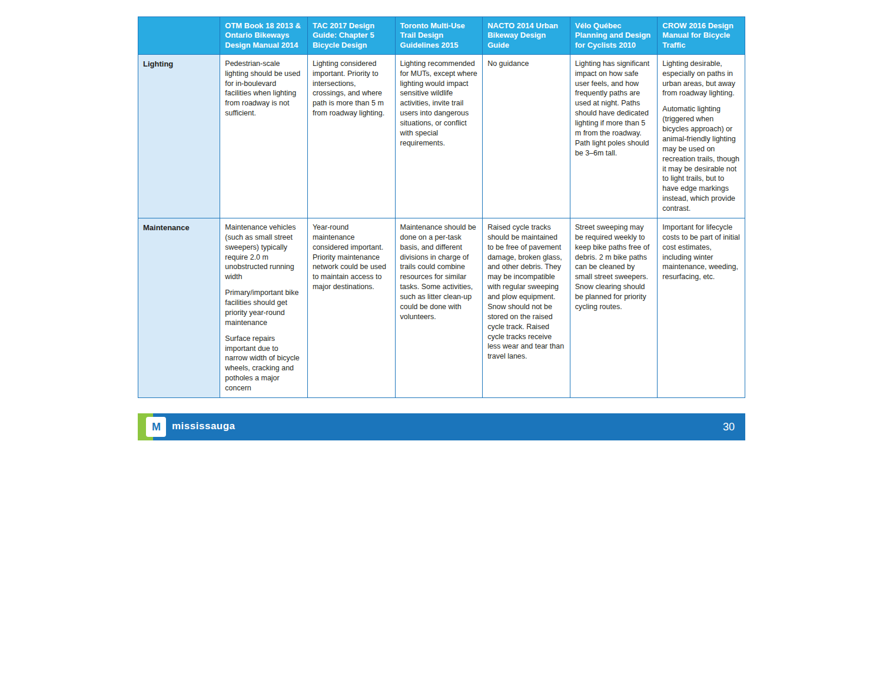| | OTM Book 18 2013 & Ontario Bikeways Design Manual 2014 | TAC 2017 Design Guide: Chapter 5 Bicycle Design | Toronto Multi-Use Trail Design Guidelines 2015 | NACTO 2014 Urban Bikeway Design Guide | Vélo Québec Planning and Design for Cyclists 2010 | CROW 2016 Design Manual for Bicycle Traffic |
| --- | --- | --- | --- | --- | --- | --- |
| Lighting | Pedestrian-scale lighting should be used for in-boulevard facilities when lighting from roadway is not sufficient. | Lighting considered important. Priority to intersections, crossings, and where path is more than 5 m from roadway lighting. | Lighting recommended for MUTs, except where lighting would impact sensitive wildlife activities, invite trail users into dangerous situations, or conflict with special requirements. | No guidance | Lighting has significant impact on how safe user feels, and how frequently paths are used at night. Paths should have dedicated lighting if more than 5 m from the roadway. Path light poles should be 3–6m tall. | Lighting desirable, especially on paths in urban areas, but away from roadway lighting. Automatic lighting (triggered when bicycles approach) or animal-friendly lighting may be used on recreation trails, though it may be desirable not to light trails, but to have edge markings instead, which provide contrast. |
| Maintenance | Maintenance vehicles (such as small street sweepers) typically require 2.0 m unobstructed running width Primary/important bike facilities should get priority year-round maintenance Surface repairs important due to narrow width of bicycle wheels, cracking and potholes a major concern | Year-round maintenance considered important. Priority maintenance network could be used to maintain access to major destinations. | Maintenance should be done on a per-task basis, and different divisions in charge of trails could combine resources for similar tasks. Some activities, such as litter clean-up could be done with volunteers. | Raised cycle tracks should be maintained to be free of pavement damage, broken glass, and other debris. They may be incompatible with regular sweeping and plow equipment. Snow should not be stored on the raised cycle track. Raised cycle tracks receive less wear and tear than travel lanes. | Street sweeping may be required weekly to keep bike paths free of debris. 2 m bike paths can be cleaned by small street sweepers. Snow clearing should be planned for priority cycling routes. | Important for lifecycle costs to be part of initial cost estimates, including winter maintenance, weeding, resurfacing, etc. |
M
mississauga
30